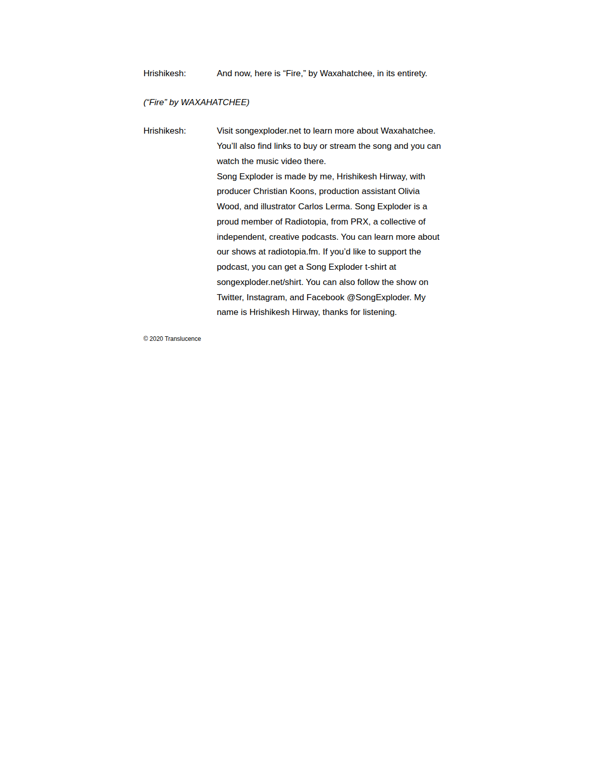Hrishikesh
And now, here is “Fire,” by Waxahatchee, in its entirety.
(“Fire” by WAXAHATCHEE)
Hrishikesh
Visit songexploder.net to learn more about Waxahatchee. You’ll also find links to buy or stream the song and you can watch the music video there.
Song Exploder is made by me, Hrishikesh Hirway, with producer Christian Koons, production assistant Olivia Wood, and illustrator Carlos Lerma. Song Exploder is a proud member of Radiotopia, from PRX, a collective of independent, creative podcasts. You can learn more about our shows at radiotopia.fm. If you’d like to support the podcast, you can get a Song Exploder t-shirt at songexploder.net/shirt. You can also follow the show on Twitter, Instagram, and Facebook @SongExploder. My name is Hrishikesh Hirway, thanks for listening.
© 2020 Translucence